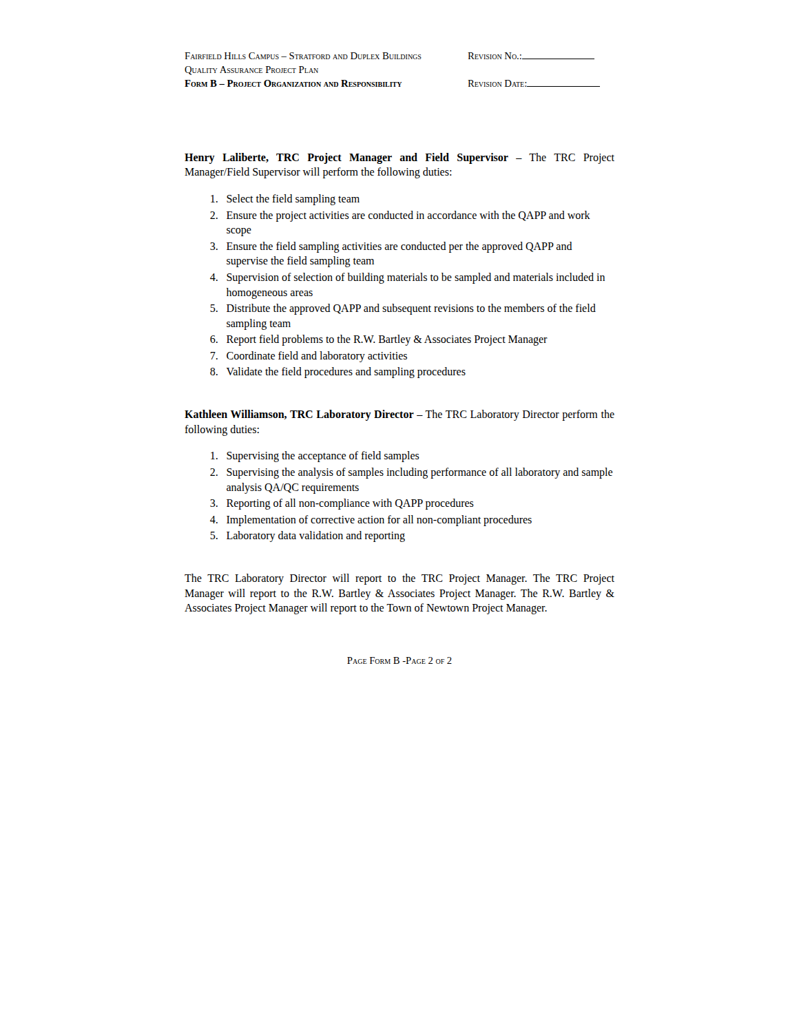| Fairfield Hills Campus – Stratford and Duplex Buildings | Revision No.: |
| Quality Assurance Project Plan | |
| Form B – Project Organization and Responsibility | Revision Date: |
Henry Laliberte, TRC Project Manager and Field Supervisor – The TRC Project Manager/Field Supervisor will perform the following duties:
Select the field sampling team
Ensure the project activities are conducted in accordance with the QAPP and work scope
Ensure the field sampling activities are conducted per the approved QAPP and supervise the field sampling team
Supervision of selection of building materials to be sampled and materials included in homogeneous areas
Distribute the approved QAPP and subsequent revisions to the members of the field sampling team
Report field problems to the R.W. Bartley & Associates Project Manager
Coordinate field and laboratory activities
Validate the field procedures and sampling procedures
Kathleen Williamson, TRC Laboratory Director – The TRC Laboratory Director perform the following duties:
Supervising the acceptance of field samples
Supervising the analysis of samples including performance of all laboratory and sample analysis QA/QC requirements
Reporting of all non-compliance with QAPP procedures
Implementation of corrective action for all non-compliant procedures
Laboratory data validation and reporting
The TRC Laboratory Director will report to the TRC Project Manager. The TRC Project Manager will report to the R.W. Bartley & Associates Project Manager. The R.W. Bartley & Associates Project Manager will report to the Town of Newtown Project Manager.
Page Form B -Page 2 of 2